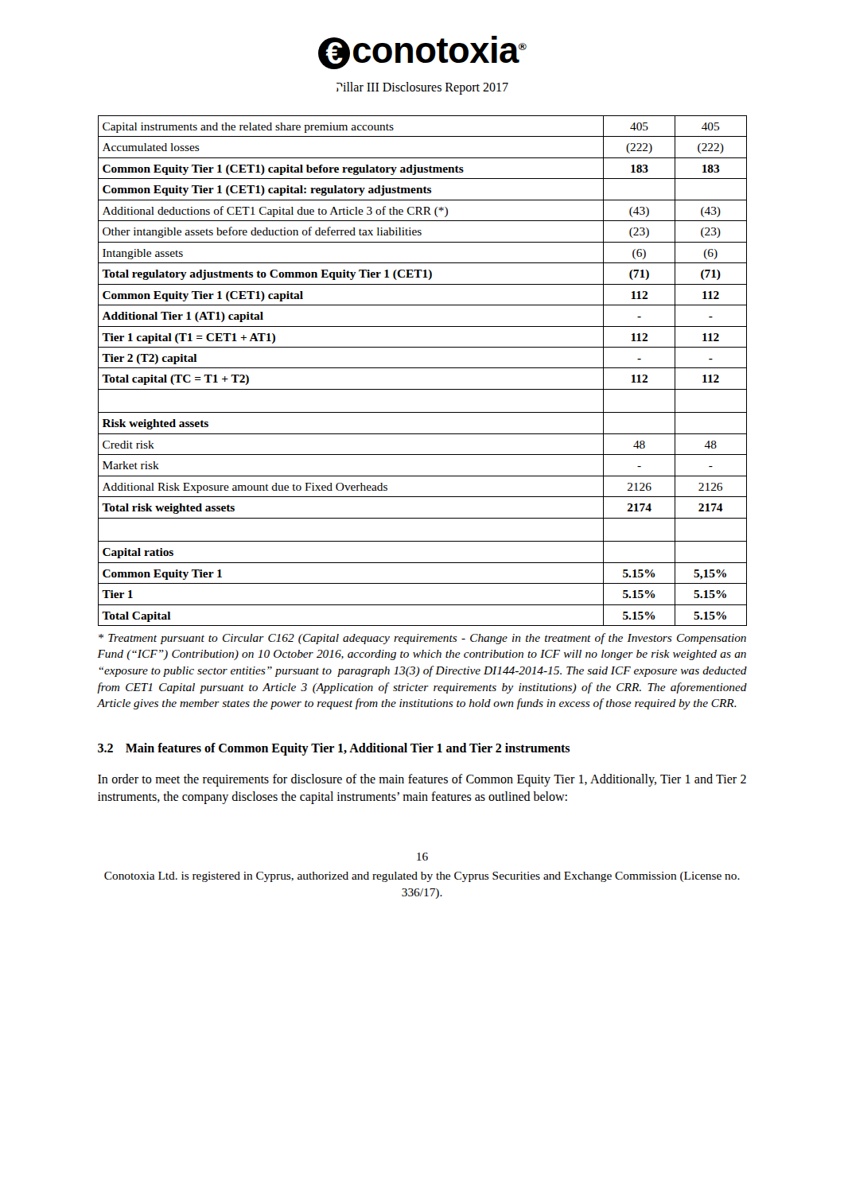€$conotoxia®
Pillar III Disclosures Report 2017
| Capital instruments and the related share premium accounts | 405 | 405 |
| Accumulated losses | (222) | (222) |
| Common Equity Tier 1 (CET1) capital before regulatory adjustments | 183 | 183 |
| Common Equity Tier 1 (CET1) capital: regulatory adjustments | | |
| Additional deductions of CET1 Capital due to Article 3 of the CRR (*) | (43) | (43) |
| Other intangible assets before deduction of deferred tax liabilities | (23) | (23) |
| Intangible assets | (6) | (6) |
| Total regulatory adjustments to Common Equity Tier 1 (CET1) | (71) | (71) |
| Common Equity Tier 1 (CET1) capital | 112 | 112 |
| Additional Tier 1 (AT1) capital | - | - |
| Tier 1 capital (T1 = CET1 + AT1) | 112 | 112 |
| Tier 2 (T2) capital | - | - |
| Total capital (TC = T1 + T2) | 112 | 112 |
| Risk weighted assets | | |
| Credit risk | 48 | 48 |
| Market risk | - | - |
| Additional Risk Exposure amount due to Fixed Overheads | 2126 | 2126 |
| Total risk weighted assets | 2174 | 2174 |
| Capital ratios | | |
| Common Equity Tier 1 | 5.15% | 5,15% |
| Tier 1 | 5.15% | 5.15% |
| Total Capital | 5.15% | 5.15% |
* Treatment pursuant to Circular C162 (Capital adequacy requirements - Change in the treatment of the Investors Compensation Fund (“ICF”) Contribution) on 10 October 2016, according to which the contribution to ICF will no longer be risk weighted as an “exposure to public sector entities” pursuant to paragraph 13(3) of Directive DI144-2014-15. The said ICF exposure was deducted from CET1 Capital pursuant to Article 3 (Application of stricter requirements by institutions) of the CRR. The aforementioned Article gives the member states the power to request from the institutions to hold own funds in excess of those required by the CRR.
3.2 Main features of Common Equity Tier 1, Additional Tier 1 and Tier 2 instruments
In order to meet the requirements for disclosure of the main features of Common Equity Tier 1, Additionally, Tier 1 and Tier 2 instruments, the company discloses the capital instruments’ main features as outlined below:
16
Conotoxia Ltd. is registered in Cyprus, authorized and regulated by the Cyprus Securities and Exchange Commission (License no. 336/17).